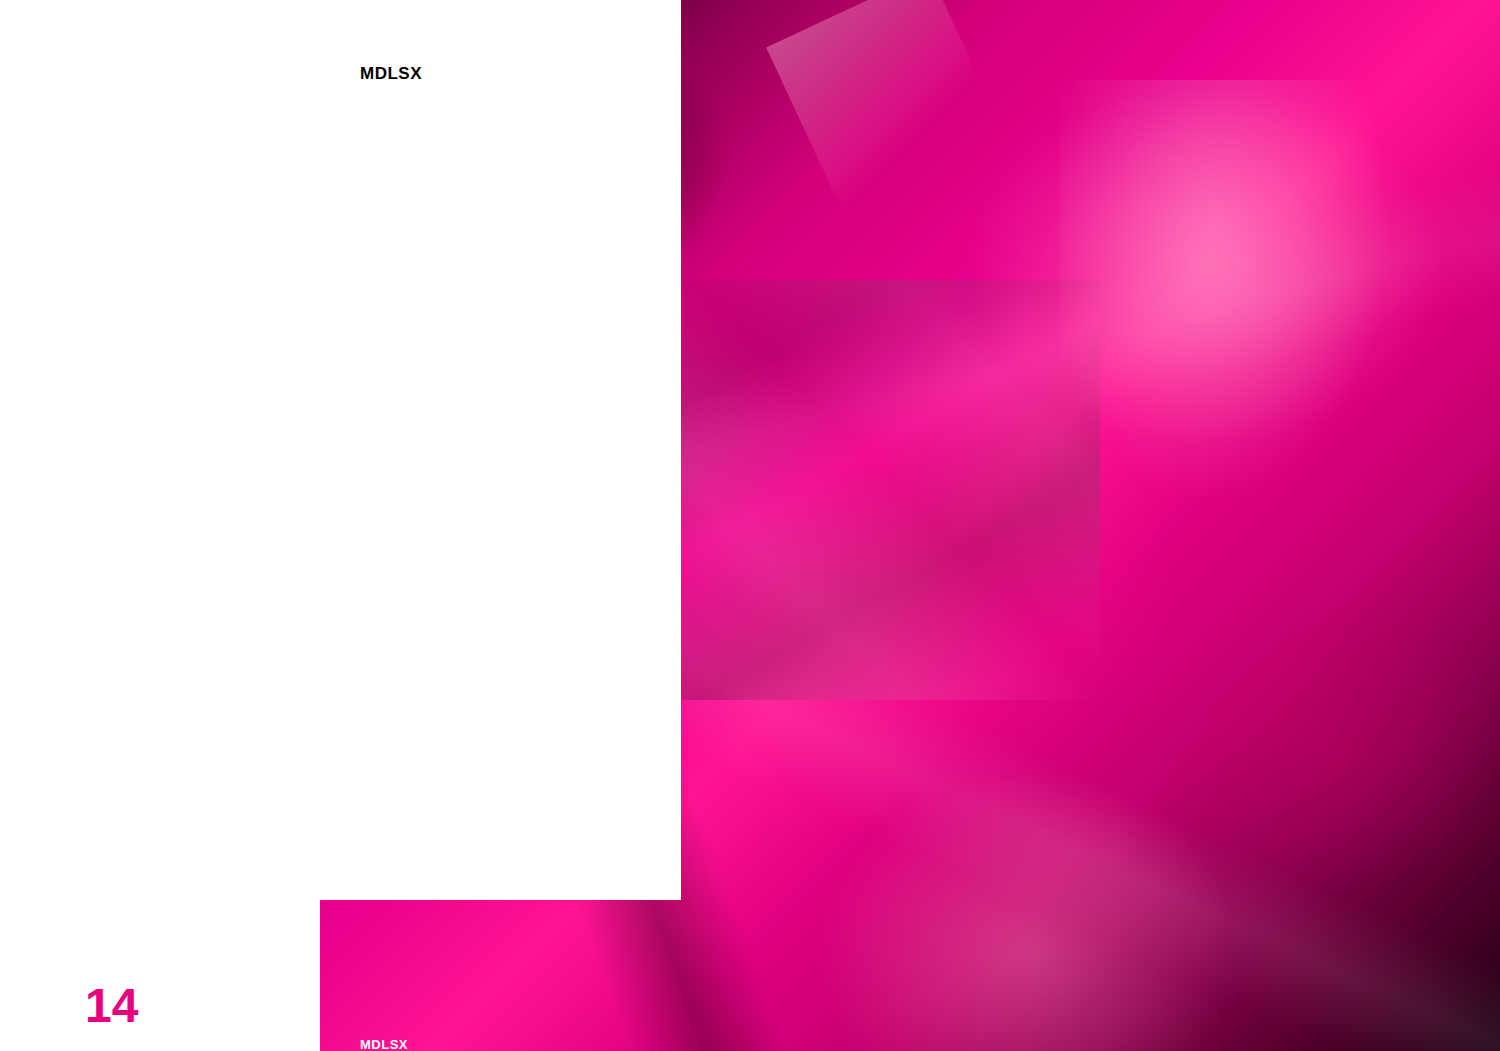MDLSX
con/with Silvia Calderoni
regia/directed by Enrico Casagrande e Daniela Nicolò
drammaturgia/written by Daniela Nicolò e Silvia Calderoni
suoni/sound Enrico Casagrande
in collaborazione con/with the collaboration of Paolo Panella e Damiano Bagli
luci e video/lights and video Alessio Spirli
produzione/produced by Motus 2015
in collaborazione con/with the collaboration of La Villette - Résidence d'artistes 2015 Parigi,
Create to Connect (EU project) Bunker/ Mladi Levi Festival Lubiana,
Santarcangelo 2015 Festival Internazionale del Teatro in Piazza,
L'arboreto - Teatro Dimora di Mondaino, MARCHE TEATRO
con il sostegno di/with the support of MiBACT, Regione Emilia Romagna
Un dio ermafrodito metà femmina e metà maschio nuota nella piscina magica di un freakshow. Gli spettatori pagano per guardare quello strano fiore che sfugge a ogni nozione stereotipata di sessualità.
Cal è un ragazzo che è nato bambina. Nella lingua dei padri le parole per chiamare una bambina che diventa maschio, ci sono, ma vengono sussurrate come un segreto oscuro: un caso clinico, un mostro. Le parole spesso hanno il limite di semplificare le questioni, la musica no. Silvia Calderoni evoca in un dionisiaco DJ set i suoni, le immagini e i riti della sua adolescenza (vista nelle video testimonianze del passato) e insieme mixa un inno d'amore a una nuova identità universale. La storia di Silvia, la storia di Cal, le storie di mostri bellissimi che sognano e fanno sognare. MDLSX è uno spettacolo cult che prova a immaginare nuove strategie di resistenza al binomio genere/sesso.
3 e 4 novembre h 21.00
Gender Bender Festival 2016
Teatri di Vita, Via Emilia Ponente, 485
a pagamento/paid admission
genderbender.it
A hermaphrodite god, half female and half male, swims in the magic pool of a freak show. Spectators pay to see that strange flower that eludes any stereotyped notion of sexuality. Cal is a boy who was born a girl. In the tongue of the fathers, the words to call a girl who becomes a boy exist, but they are whispered like a dark secret: a clinical case, a monster. The words often have the limit of simplifying matters, music doesn't. Silvia Calderoni evoked the sounds, the images and the rites of her adolescence (seen through past testimonies) in a Dionysian DJ set and, at the same time, she mixes a love hymn to a new universal identity. Silvia's story, Cal's story, the stories of beautiful monsters that dream and make others dream. MDLSX is a cult performance that tries to imagine new strategies to resist the gender/sex binomial.
14
MDLSX